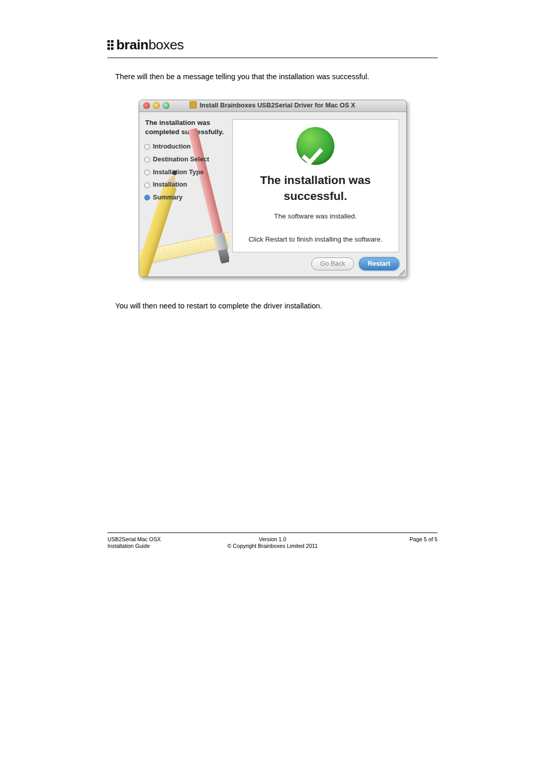brain boxes
There will then be a message telling you that the installation was successful.
Install Brainboxes USB2Serial Driver for Mac OS X
The installation was completed successfully.
Introduction
Destination Select
Installation Type
Installation
Summary
The installation was successful.
The software was installed.
Click Restart to finish installing the software.
Go Back Restart
You will then need to restart to complete the driver installation.
USB2Serial Mac OSX
Installation Guide
Version 1.0
© Copyright Brainboxes Limited 2011
Page 5 of 5